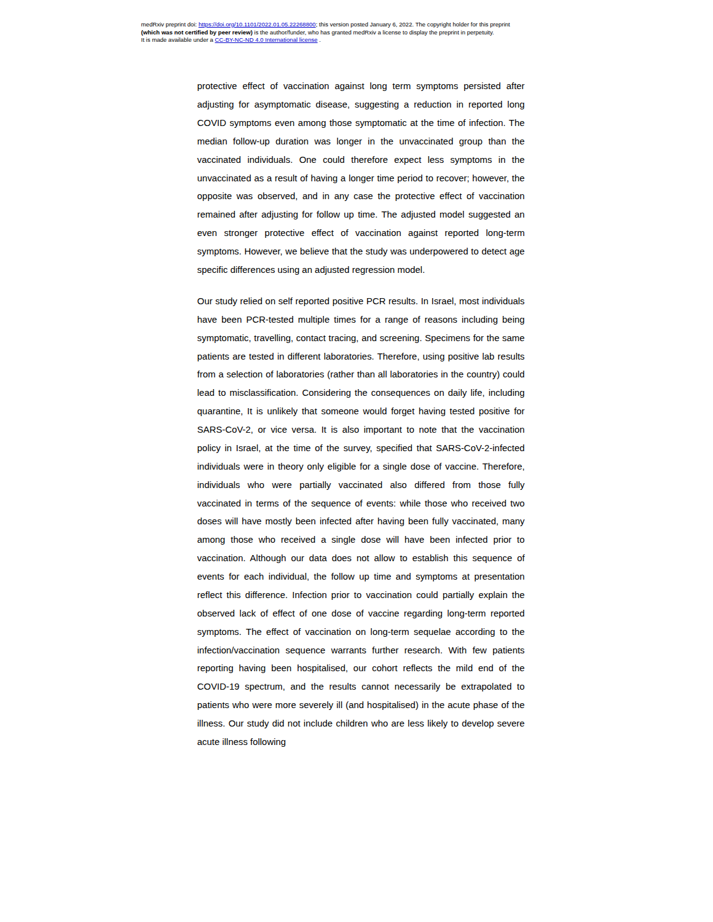medRxiv preprint doi: https://doi.org/10.1101/2022.01.05.22268800; this version posted January 6, 2022. The copyright holder for this preprint
(which was not certified by peer review) is the author/funder, who has granted medRxiv a license to display the preprint in perpetuity.
It is made available under a CC-BY-NC-ND 4.0 International license .
protective effect of vaccination against long term symptoms persisted after adjusting for asymptomatic disease, suggesting a reduction in reported long COVID symptoms even among those symptomatic at the time of infection. The median follow-up duration was longer in the unvaccinated group than the vaccinated individuals. One could therefore expect less symptoms in the unvaccinated as a result of having a longer time period to recover; however, the opposite was observed, and in any case the protective effect of vaccination remained after adjusting for follow up time. The adjusted model suggested an even stronger protective effect of vaccination against reported long-term symptoms. However, we believe that the study was underpowered to detect age specific differences using an adjusted regression model.
Our study relied on self reported positive PCR results. In Israel, most individuals have been PCR-tested multiple times for a range of reasons including being symptomatic, travelling, contact tracing, and screening. Specimens for the same patients are tested in different laboratories. Therefore, using positive lab results from a selection of laboratories (rather than all laboratories in the country) could lead to misclassification. Considering the consequences on daily life, including quarantine, It is unlikely that someone would forget having tested positive for SARS-CoV-2, or vice versa. It is also important to note that the vaccination policy in Israel, at the time of the survey, specified that SARS-CoV-2-infected individuals were in theory only eligible for a single dose of vaccine. Therefore, individuals who were partially vaccinated also differed from those fully vaccinated in terms of the sequence of events: while those who received two doses will have mostly been infected after having been fully vaccinated, many among those who received a single dose will have been infected prior to vaccination. Although our data does not allow to establish this sequence of events for each individual, the follow up time and symptoms at presentation reflect this difference. Infection prior to vaccination could partially explain the observed lack of effect of one dose of vaccine regarding long-term reported symptoms. The effect of vaccination on long-term sequelae according to the infection/vaccination sequence warrants further research. With few patients reporting having been hospitalised, our cohort reflects the mild end of the COVID-19 spectrum, and the results cannot necessarily be extrapolated to patients who were more severely ill (and hospitalised) in the acute phase of the illness. Our study did not include children who are less likely to develop severe acute illness following